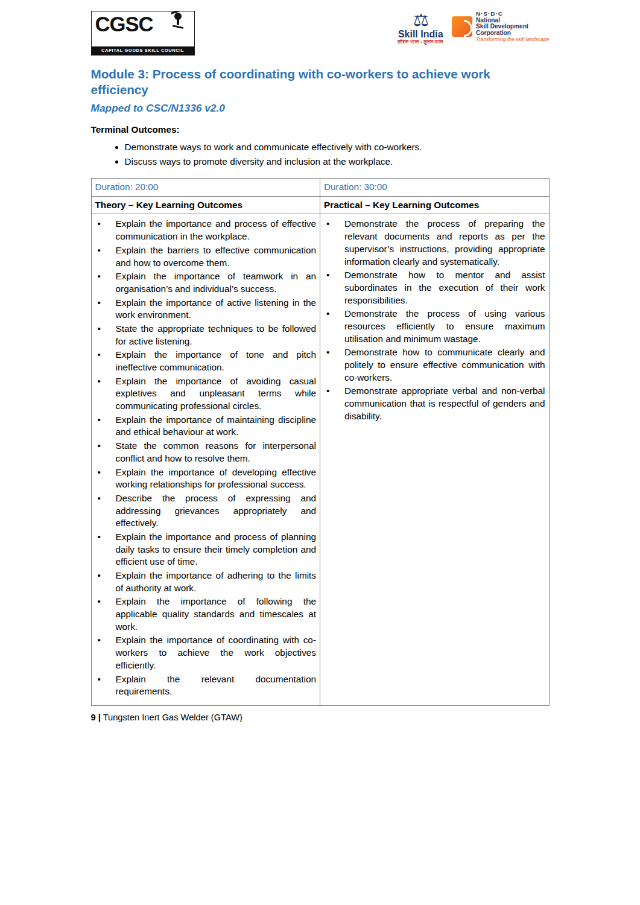CGSC
CAPITAL GOODS SKILL COUNCIL
⚖
Skill India
कौशल भारत - कुशल भारत
N·S·D·C
National
Skill Development
Corporation
Transforming the skill landscape
Module 3: Process of coordinating with co-workers to achieve work efficiency
Mapped to CSC/N1336 v2.0
Terminal Outcomes:
Demonstrate ways to work and communicate effectively with co-workers.
Discuss ways to promote diversity and inclusion at the workplace.
| Duration: 20:00 | Duration: 30:00 |
| Theory – Key Learning Outcomes | Practical – Key Learning Outcomes |
| Explain the importance and process of effective communication in the workplace. Explain the barriers to effective communication and how to overcome them. Explain the importance of teamwork in an organisation’s and individual’s success. Explain the importance of active listening in the work environment. State the appropriate techniques to be followed for active listening. Explain the importance of tone and pitch ineffective communication. Explain the importance of avoiding casual expletives and unpleasant terms while communicating professional circles. Explain the importance of maintaining discipline and ethical behaviour at work. State the common reasons for interpersonal conflict and how to resolve them. Explain the importance of developing effective working relationships for professional success. Describe the process of expressing and addressing grievances appropriately and effectively. Explain the importance and process of planning daily tasks to ensure their timely completion and efficient use of time. Explain the importance of adhering to the limits of authority at work. Explain the importance of following the applicable quality standards and timescales at work. Explain the importance of coordinating with co-workers to achieve the work objectives efficiently. Explain the relevant documentation requirements. | Demonstrate the process of preparing the relevant documents and reports as per the supervisor’s instructions, providing appropriate information clearly and systematically. Demonstrate how to mentor and assist subordinates in the execution of their work responsibilities. Demonstrate the process of using various resources efficiently to ensure maximum utilisation and minimum wastage. Demonstrate how to communicate clearly and politely to ensure effective communication with co-workers. Demonstrate appropriate verbal and non-verbal communication that is respectful of genders and disability. |
9 | Tungsten Inert Gas Welder (GTAW)